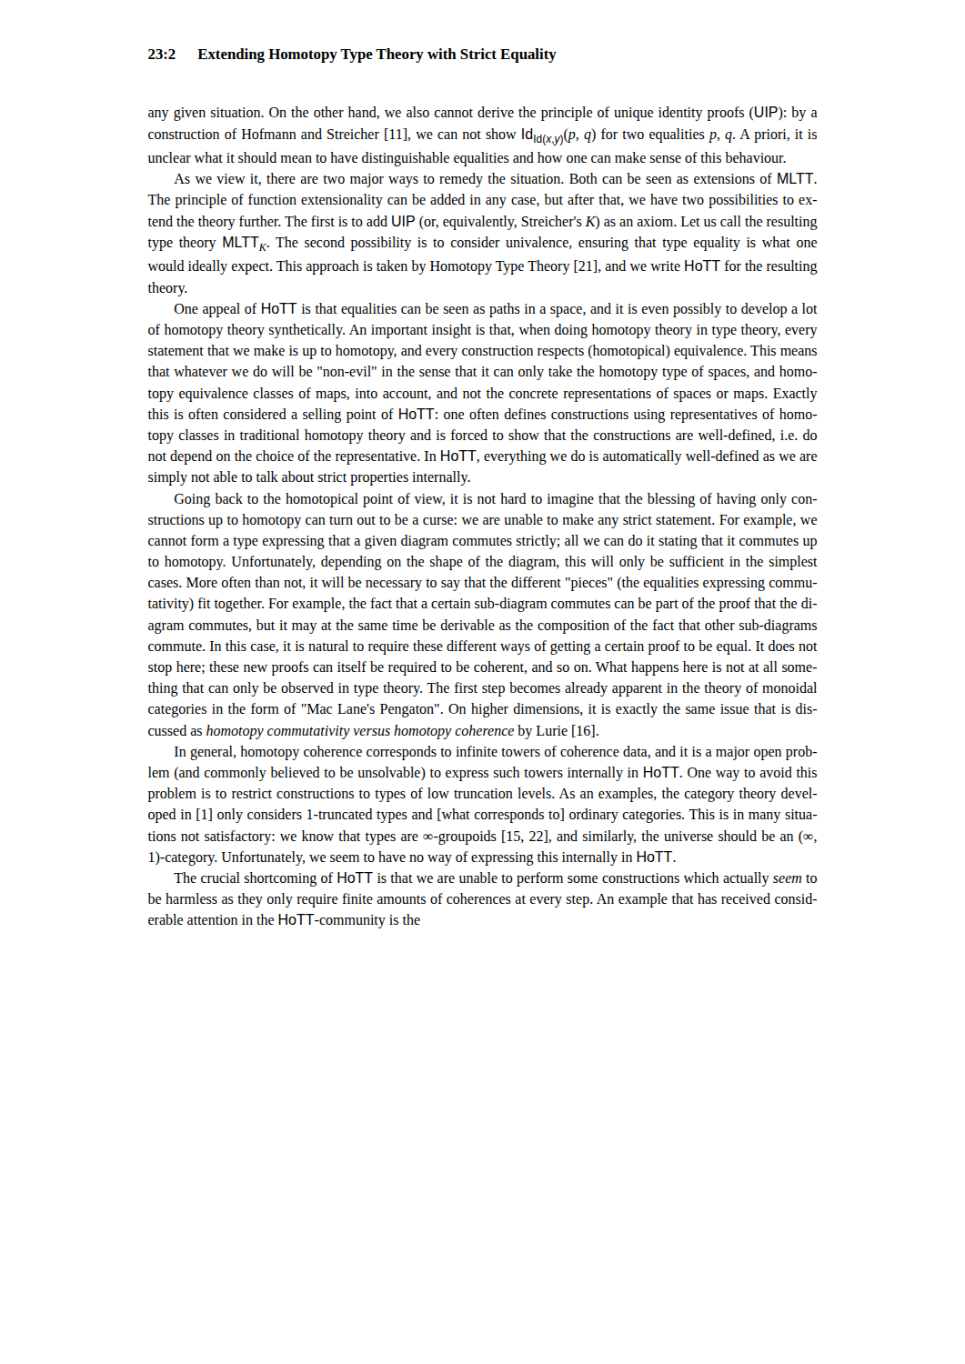23:2 Extending Homotopy Type Theory with Strict Equality
any given situation. On the other hand, we also cannot derive the principle of unique identity proofs (UIP): by a construction of Hofmann and Streicher [11], we can not show IdId(x,y)(p, q) for two equalities p, q. A priori, it is unclear what it should mean to have distinguishable equalities and how one can make sense of this behaviour.
As we view it, there are two major ways to remedy the situation. Both can be seen as extensions of MLTT. The principle of function extensionality can be added in any case, but after that, we have two possibilities to extend the theory further. The first is to add UIP (or, equivalently, Streicher's K) as an axiom. Let us call the resulting type theory MLTTK. The second possibility is to consider univalence, ensuring that type equality is what one would ideally expect. This approach is taken by Homotopy Type Theory [21], and we write HoTT for the resulting theory.
One appeal of HoTT is that equalities can be seen as paths in a space, and it is even possibly to develop a lot of homotopy theory synthetically. An important insight is that, when doing homotopy theory in type theory, every statement that we make is up to homotopy, and every construction respects (homotopical) equivalence. This means that whatever we do will be "non-evil" in the sense that it can only take the homotopy type of spaces, and homotopy equivalence classes of maps, into account, and not the concrete representations of spaces or maps. Exactly this is often considered a selling point of HoTT: one often defines constructions using representatives of homotopy classes in traditional homotopy theory and is forced to show that the constructions are well-defined, i.e. do not depend on the choice of the representative. In HoTT, everything we do is automatically well-defined as we are simply not able to talk about strict properties internally.
Going back to the homotopical point of view, it is not hard to imagine that the blessing of having only constructions up to homotopy can turn out to be a curse: we are unable to make any strict statement. For example, we cannot form a type expressing that a given diagram commutes strictly; all we can do it stating that it commutes up to homotopy. Unfortunately, depending on the shape of the diagram, this will only be sufficient in the simplest cases. More often than not, it will be necessary to say that the different "pieces" (the equalities expressing commutativity) fit together. For example, the fact that a certain sub-diagram commutes can be part of the proof that the diagram commutes, but it may at the same time be derivable as the composition of the fact that other sub-diagrams commute. In this case, it is natural to require these different ways of getting a certain proof to be equal. It does not stop here; these new proofs can itself be required to be coherent, and so on. What happens here is not at all something that can only be observed in type theory. The first step becomes already apparent in the theory of monoidal categories in the form of "Mac Lane's Pengaton". On higher dimensions, it is exactly the same issue that is discussed as homotopy commutativity versus homotopy coherence by Lurie [16].
In general, homotopy coherence corresponds to infinite towers of coherence data, and it is a major open problem (and commonly believed to be unsolvable) to express such towers internally in HoTT. One way to avoid this problem is to restrict constructions to types of low truncation levels. As an examples, the category theory developed in [1] only considers 1-truncated types and [what corresponds to] ordinary categories. This is in many situations not satisfactory: we know that types are ∞-groupoids [15, 22], and similarly, the universe should be an (∞, 1)-category. Unfortunately, we seem to have no way of expressing this internally in HoTT.
The crucial shortcoming of HoTT is that we are unable to perform some constructions which actually seem to be harmless as they only require finite amounts of coherences at every step. An example that has received considerable attention in the HoTT-community is the